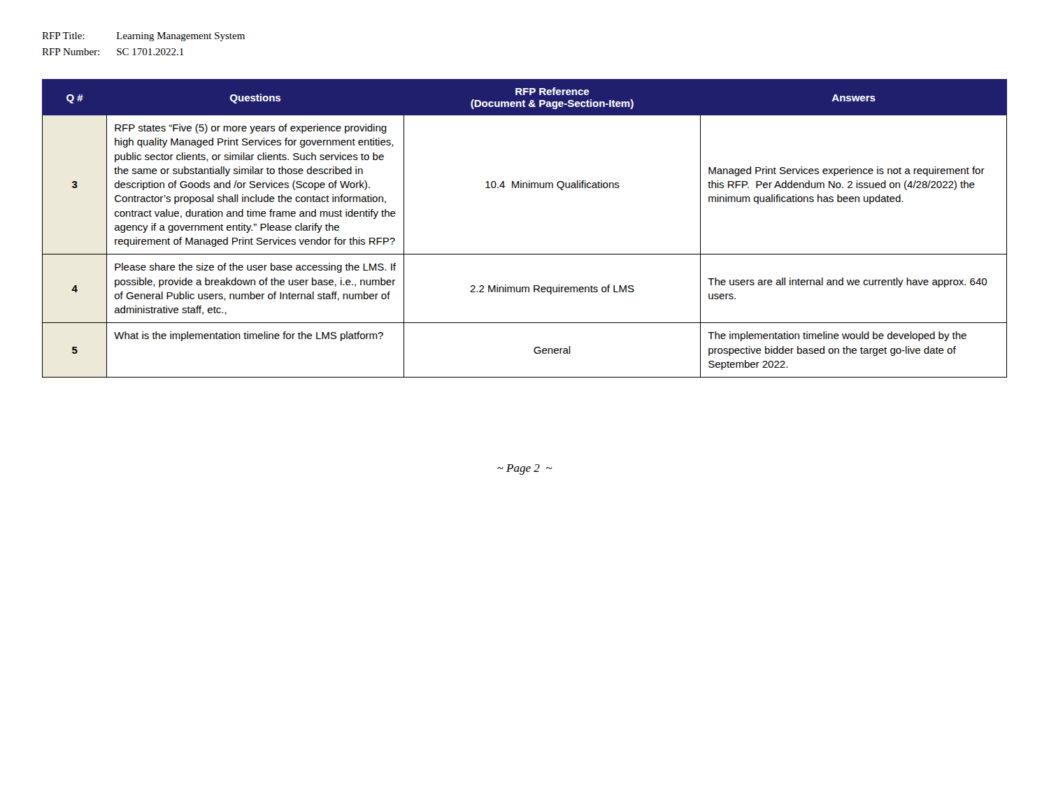RFP Title: Learning Management System
RFP Number: SC 1701.2022.1
| Q # | Questions | RFP Reference (Document & Page-Section-Item) | Answers |
| --- | --- | --- | --- |
| 3 | RFP states “Five (5) or more years of experience providing high quality Managed Print Services for government entities, public sector clients, or similar clients. Such services to be the same or substantially similar to those described in description of Goods and /or Services (Scope of Work). Contractor’s proposal shall include the contact information, contract value, duration and time frame and must identify the agency if a government entity.” Please clarify the requirement of Managed Print Services vendor for this RFP? | 10.4 Minimum Qualifications | Managed Print Services experience is not a requirement for this RFP. Per Addendum No. 2 issued on (4/28/2022) the minimum qualifications has been updated. |
| 4 | Please share the size of the user base accessing the LMS. If possible, provide a breakdown of the user base, i.e., number of General Public users, number of Internal staff, number of administrative staff, etc., | 2.2 Minimum Requirements of LMS | The users are all internal and we currently have approx. 640 users. |
| 5 | What is the implementation timeline for the LMS platform? | General | The implementation timeline would be developed by the prospective bidder based on the target go-live date of September 2022. |
~ Page 2 ~